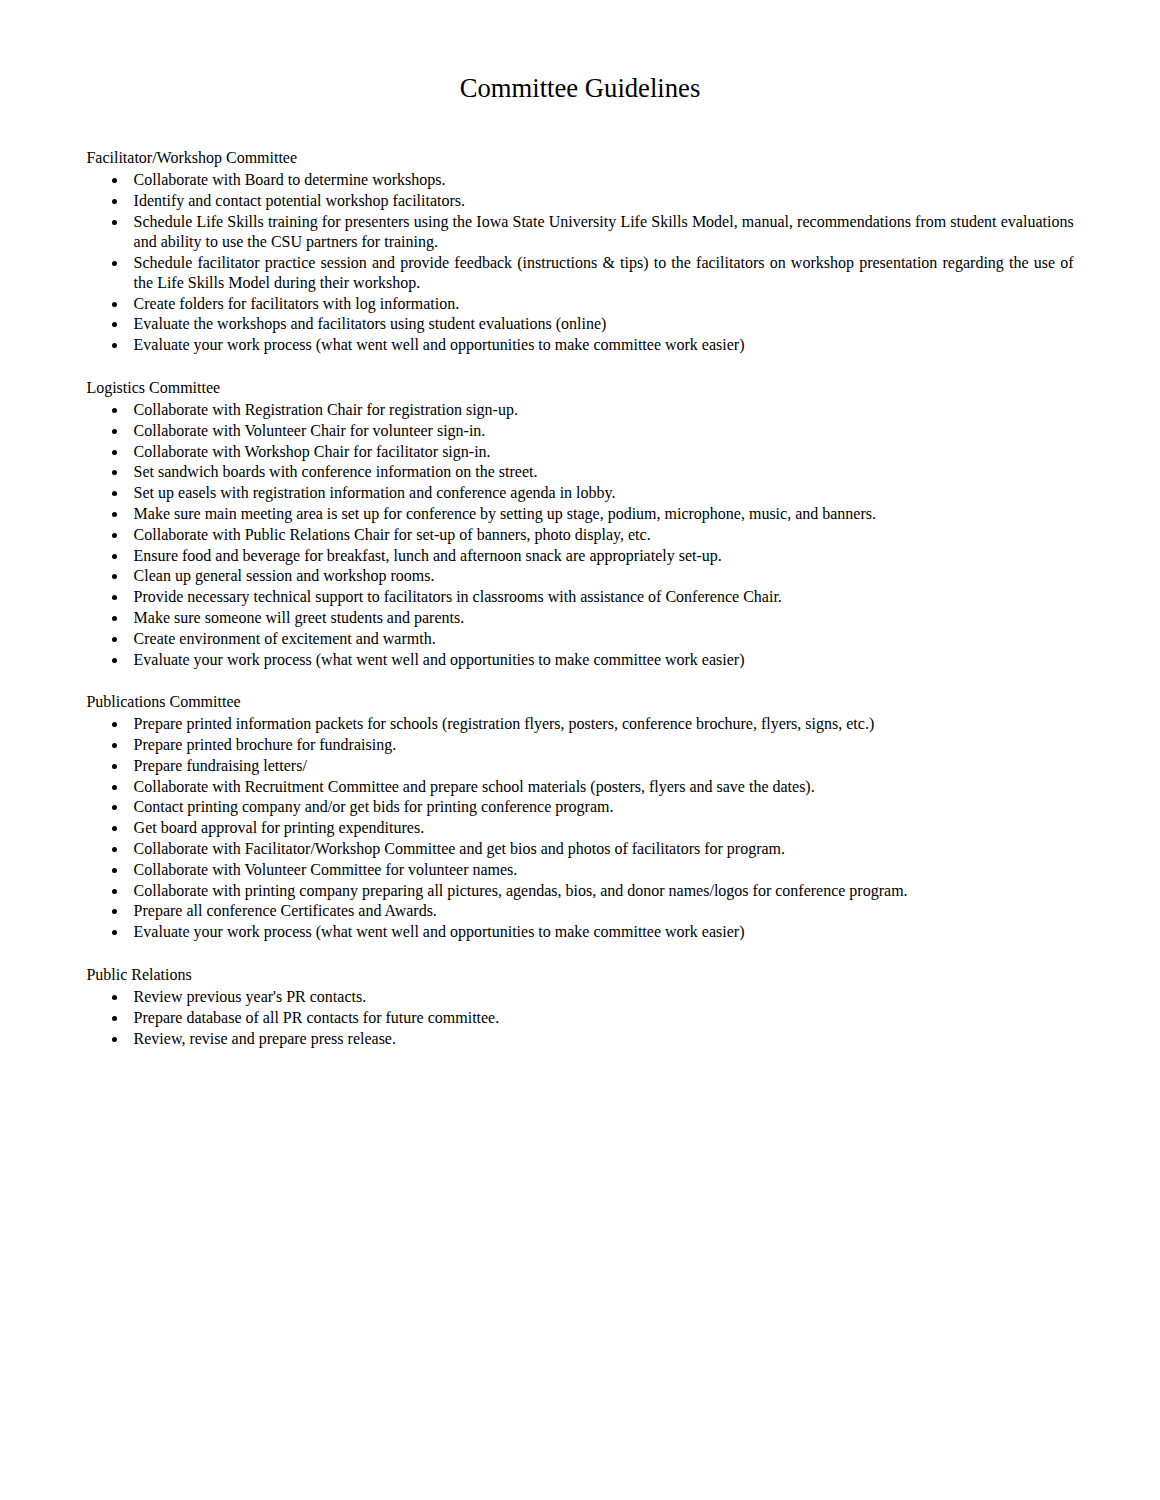Committee Guidelines
Facilitator/Workshop Committee
Collaborate with Board to determine workshops.
Identify and contact potential workshop facilitators.
Schedule Life Skills training for presenters using the Iowa State University Life Skills Model, manual, recommendations from student evaluations and ability to use the CSU partners for training.
Schedule facilitator practice session and provide feedback (instructions & tips) to the facilitators on workshop presentation regarding the use of the Life Skills Model during their workshop.
Create folders for facilitators with log information.
Evaluate the workshops and facilitators using student evaluations (online)
Evaluate your work process (what went well and opportunities to make committee work easier)
Logistics Committee
Collaborate with Registration Chair for registration sign-up.
Collaborate with Volunteer Chair for volunteer sign-in.
Collaborate with Workshop Chair for facilitator sign-in.
Set sandwich boards with conference information on the street.
Set up easels with registration information and conference agenda in lobby.
Make sure main meeting area is set up for conference by setting up stage, podium, microphone, music, and banners.
Collaborate with Public Relations Chair for set-up of banners, photo display, etc.
Ensure food and beverage for breakfast, lunch and afternoon snack are appropriately set-up.
Clean up general session and workshop rooms.
Provide necessary technical support to facilitators in classrooms with assistance of Conference Chair.
Make sure someone will greet students and parents.
Create environment of excitement and warmth.
Evaluate your work process (what went well and opportunities to make committee work easier)
Publications Committee
Prepare printed information packets for schools (registration flyers, posters, conference brochure, flyers, signs, etc.)
Prepare printed brochure for fundraising.
Prepare fundraising letters/
Collaborate with Recruitment Committee and prepare school materials (posters, flyers and save the dates).
Contact printing company and/or get bids for printing conference program.
Get board approval for printing expenditures.
Collaborate with Facilitator/Workshop Committee and get bios and photos of facilitators for program.
Collaborate with Volunteer Committee for volunteer names.
Collaborate with printing company preparing all pictures, agendas, bios, and donor names/logos for conference program.
Prepare all conference Certificates and Awards.
Evaluate your work process (what went well and opportunities to make committee work easier)
Public Relations
Review previous year's PR contacts.
Prepare database of all PR contacts for future committee.
Review, revise and prepare press release.